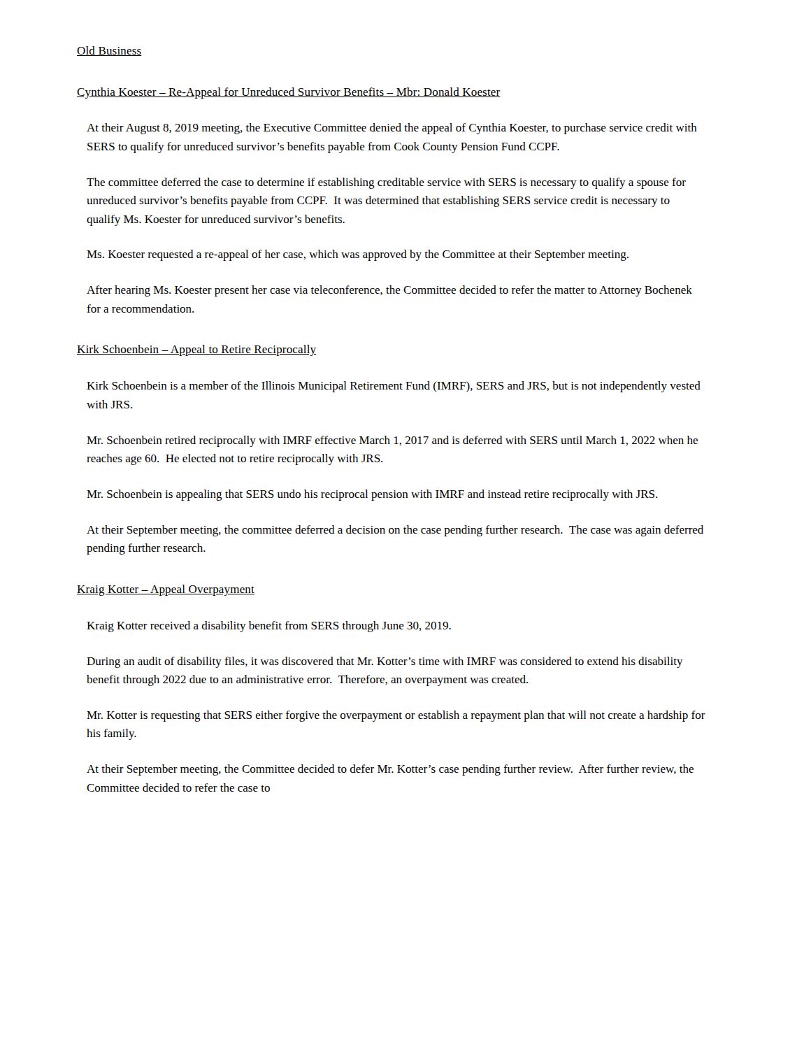Old Business
Cynthia Koester – Re‑Appeal for Unreduced Survivor Benefits – Mbr: Donald Koester
At their August 8, 2019 meeting, the Executive Committee denied the appeal of Cynthia Koester, to purchase service credit with SERS to qualify for unreduced survivor’s benefits payable from Cook County Pension Fund CCPF.
The committee deferred the case to determine if establishing creditable service with SERS is necessary to qualify a spouse for unreduced survivor’s benefits payable from CCPF. It was determined that establishing SERS service credit is necessary to qualify Ms. Koester for unreduced survivor’s benefits.
Ms. Koester requested a re‑appeal of her case, which was approved by the Committee at their September meeting.
After hearing Ms. Koester present her case via teleconference, the Committee decided to refer the matter to Attorney Bochenek for a recommendation.
Kirk Schoenbein – Appeal to Retire Reciprocally
Kirk Schoenbein is a member of the Illinois Municipal Retirement Fund (IMRF), SERS and JRS, but is not independently vested with JRS.
Mr. Schoenbein retired reciprocally with IMRF effective March 1, 2017 and is deferred with SERS until March 1, 2022 when he reaches age 60. He elected not to retire reciprocally with JRS.
Mr. Schoenbein is appealing that SERS undo his reciprocal pension with IMRF and instead retire reciprocally with JRS.
At their September meeting, the committee deferred a decision on the case pending further research. The case was again deferred pending further research.
Kraig Kotter – Appeal Overpayment
Kraig Kotter received a disability benefit from SERS through June 30, 2019.
During an audit of disability files, it was discovered that Mr. Kotter’s time with IMRF was considered to extend his disability benefit through 2022 due to an administrative error. Therefore, an overpayment was created.
Mr. Kotter is requesting that SERS either forgive the overpayment or establish a repayment plan that will not create a hardship for his family.
At their September meeting, the Committee decided to defer Mr. Kotter’s case pending further review. After further review, the Committee decided to refer the case to